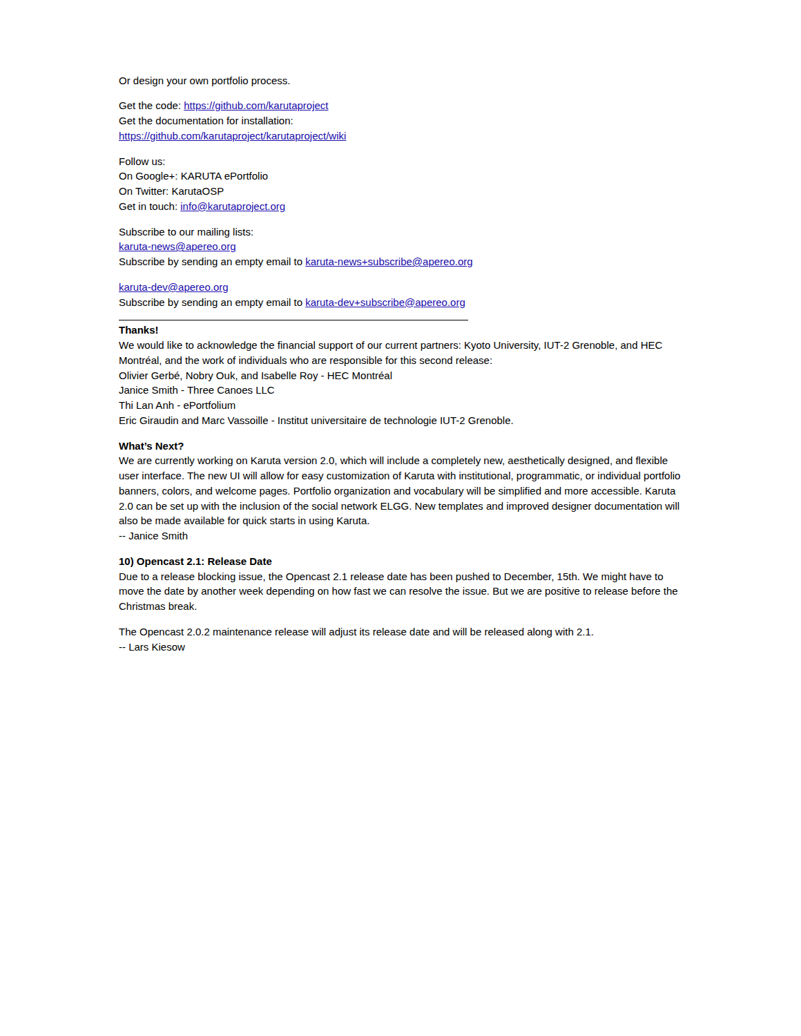Or design your own portfolio process.
Get the code: https://github.com/karutaproject
Get the documentation for installation:
https://github.com/karutaproject/karutaproject/wiki
Follow us:
On Google+: KARUTA ePortfolio
On Twitter: KarutaOSP
Get in touch: info@karutaproject.org
Subscribe to our mailing lists:
karuta-news@apereo.org
Subscribe by sending an empty email to karuta-news+subscribe@apereo.org
karuta-dev@apereo.org
Subscribe by sending an empty email to karuta-dev+subscribe@apereo.org
Thanks!
We would like to acknowledge the financial support of our current partners: Kyoto University, IUT-2 Grenoble, and HEC Montréal, and the work of individuals who are responsible for this second release:
Olivier Gerbé, Nobry Ouk, and Isabelle Roy - HEC Montréal
Janice Smith - Three Canoes LLC
Thi Lan Anh - ePortfolium
Eric Giraudin and Marc Vassoille - Institut universitaire de technologie IUT-2 Grenoble.
What’s Next?
We are currently working on Karuta version 2.0, which will include a completely new, aesthetically designed, and flexible user interface. The new UI will allow for easy customization of Karuta with institutional, programmatic, or individual portfolio banners, colors, and welcome pages. Portfolio organization and vocabulary will be simplified and more accessible. Karuta 2.0 can be set up with the inclusion of the social network ELGG. New templates and improved designer documentation will also be made available for quick starts in using Karuta.
-- Janice Smith
10) Opencast 2.1: Release Date
Due to a release blocking issue, the Opencast 2.1 release date has been pushed to December, 15th. We might have to move the date by another week depending on how fast we can resolve the issue. But we are positive to release before the Christmas break.
The Opencast 2.0.2 maintenance release will adjust its release date and will be released along with 2.1.
-- Lars Kiesow